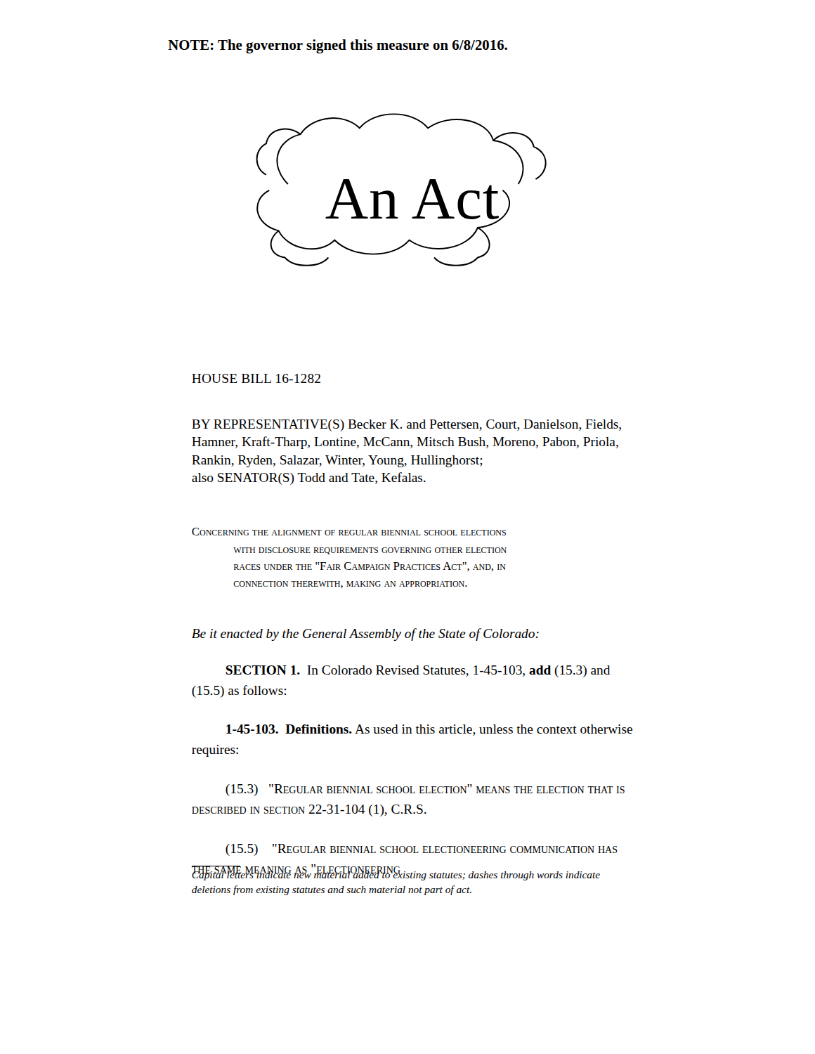NOTE: The governor signed this measure on 6/8/2016.
An Act
HOUSE BILL 16-1282
BY REPRESENTATIVE(S) Becker K. and Pettersen, Court, Danielson, Fields, Hamner, Kraft-Tharp, Lontine, McCann, Mitsch Bush, Moreno, Pabon, Priola, Rankin, Ryden, Salazar, Winter, Young, Hullinghorst;
also SENATOR(S) Todd and Tate, Kefalas.
Concerning the alignment of regular biennial school elections with disclosure requirements governing other election races under the "Fair Campaign Practices Act", and, in connection therewith, making an appropriation.
Be it enacted by the General Assembly of the State of Colorado:
SECTION 1. In Colorado Revised Statutes, 1-45-103, add (15.3) and (15.5) as follows:
1-45-103. Definitions. As used in this article, unless the context otherwise requires:
(15.3) "Regular biennial school election" means the election that is described in section 22-31-104 (1), C.R.S.
(15.5) "Regular biennial school electioneering communication has the same meaning as "electioneering
Capital letters indicate new material added to existing statutes; dashes through words indicate deletions from existing statutes and such material not part of act.